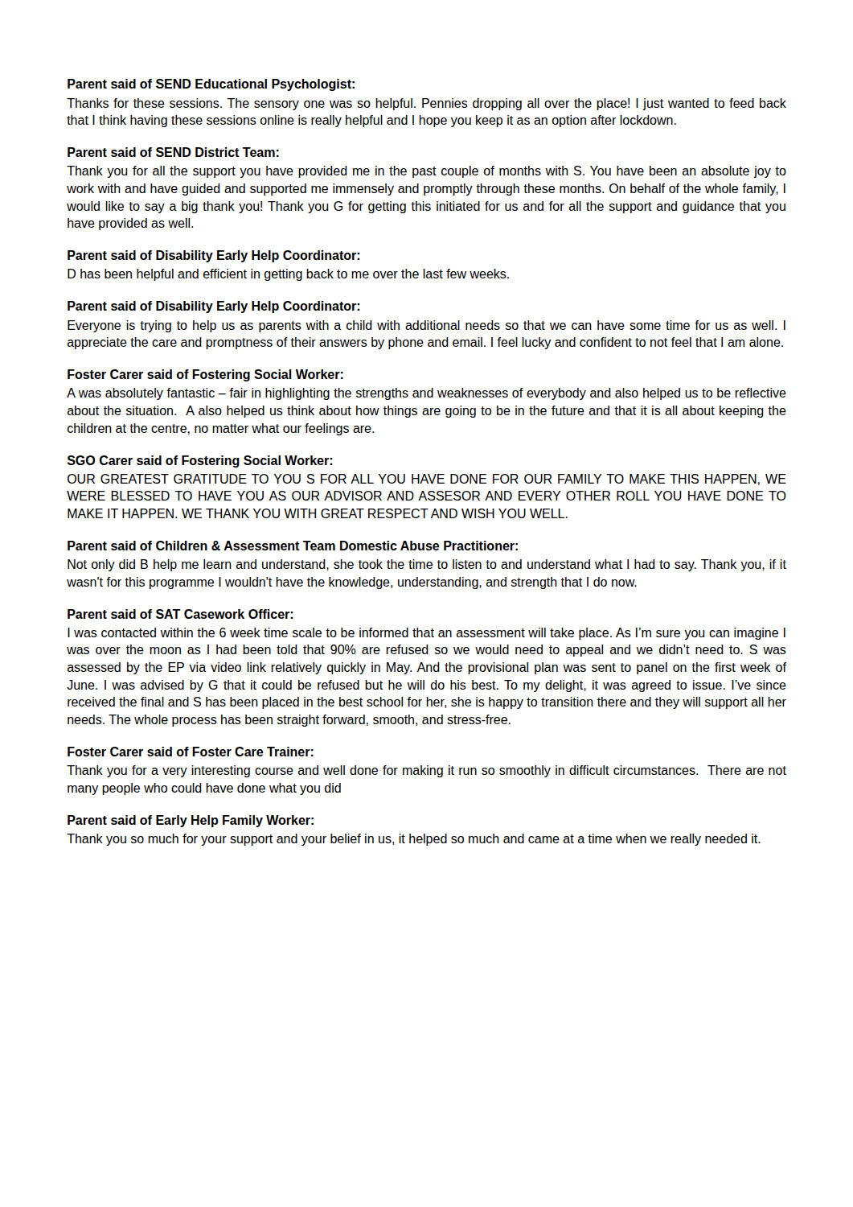Parent said of SEND Educational Psychologist:
Thanks for these sessions. The sensory one was so helpful. Pennies dropping all over the place! I just wanted to feed back that I think having these sessions online is really helpful and I hope you keep it as an option after lockdown.
Parent said of SEND District Team:
Thank you for all the support you have provided me in the past couple of months with S. You have been an absolute joy to work with and have guided and supported me immensely and promptly through these months. On behalf of the whole family, I would like to say a big thank you! Thank you G for getting this initiated for us and for all the support and guidance that you have provided as well.
Parent said of Disability Early Help Coordinator:
D has been helpful and efficient in getting back to me over the last few weeks.
Parent said of Disability Early Help Coordinator:
Everyone is trying to help us as parents with a child with additional needs so that we can have some time for us as well. I appreciate the care and promptness of their answers by phone and email. I feel lucky and confident to not feel that I am alone.
Foster Carer said of Fostering Social Worker:
A was absolutely fantastic – fair in highlighting the strengths and weaknesses of everybody and also helped us to be reflective about the situation. A also helped us think about how things are going to be in the future and that it is all about keeping the children at the centre, no matter what our feelings are.
SGO Carer said of Fostering Social Worker:
Our greatest gratitude to you S for all you have done for our family to make this happen, we were blessed to have you as our advisor and assesor and every other roll you have done to make it happen. We thank you with great respect and wish you well.
Parent said of Children & Assessment Team Domestic Abuse Practitioner:
Not only did B help me learn and understand, she took the time to listen to and understand what I had to say. Thank you, if it wasn't for this programme I wouldn't have the knowledge, understanding, and strength that I do now.
Parent said of SAT Casework Officer:
I was contacted within the 6 week time scale to be informed that an assessment will take place. As I’m sure you can imagine I was over the moon as I had been told that 90% are refused so we would need to appeal and we didn’t need to. S was assessed by the EP via video link relatively quickly in May. And the provisional plan was sent to panel on the first week of June. I was advised by G that it could be refused but he will do his best. To my delight, it was agreed to issue. I’ve since received the final and S has been placed in the best school for her, she is happy to transition there and they will support all her needs. The whole process has been straight forward, smooth, and stress-free.
Foster Carer said of Foster Care Trainer:
Thank you for a very interesting course and well done for making it run so smoothly in difficult circumstances. There are not many people who could have done what you did
Parent said of Early Help Family Worker:
Thank you so much for your support and your belief in us, it helped so much and came at a time when we really needed it.